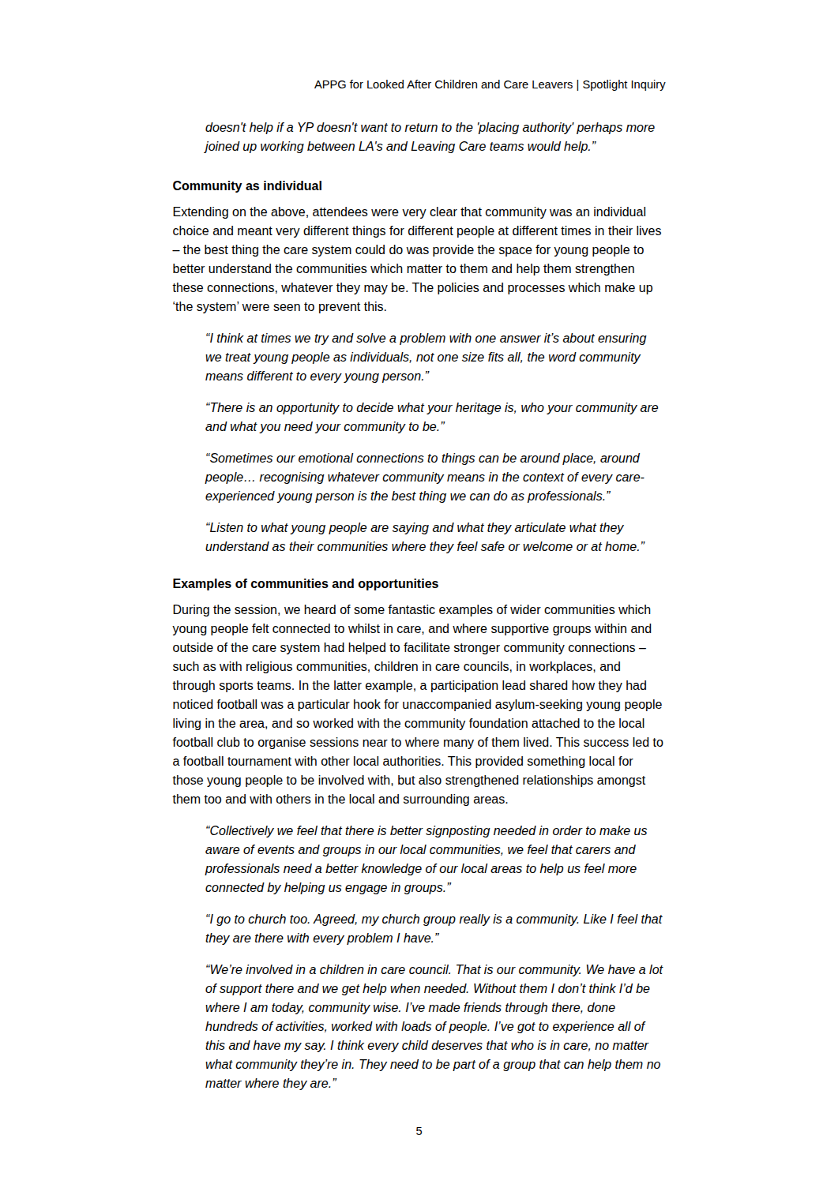APPG for Looked After Children and Care Leavers | Spotlight Inquiry
doesn't help if a YP doesn't want to return to the 'placing authority' perhaps more joined up working between LA's and Leaving Care teams would help.”
Community as individual
Extending on the above, attendees were very clear that community was an individual choice and meant very different things for different people at different times in their lives – the best thing the care system could do was provide the space for young people to better understand the communities which matter to them and help them strengthen these connections, whatever they may be. The policies and processes which make up ‘the system’ were seen to prevent this.
“I think at times we try and solve a problem with one answer it’s about ensuring we treat young people as individuals, not one size fits all, the word community means different to every young person.”
“There is an opportunity to decide what your heritage is, who your community are and what you need your community to be.”
“Sometimes our emotional connections to things can be around place, around people… recognising whatever community means in the context of every care-experienced young person is the best thing we can do as professionals.”
“Listen to what young people are saying and what they articulate what they understand as their communities where they feel safe or welcome or at home.”
Examples of communities and opportunities
During the session, we heard of some fantastic examples of wider communities which young people felt connected to whilst in care, and where supportive groups within and outside of the care system had helped to facilitate stronger community connections – such as with religious communities, children in care councils, in workplaces, and through sports teams. In the latter example, a participation lead shared how they had noticed football was a particular hook for unaccompanied asylum-seeking young people living in the area, and so worked with the community foundation attached to the local football club to organise sessions near to where many of them lived. This success led to a football tournament with other local authorities. This provided something local for those young people to be involved with, but also strengthened relationships amongst them too and with others in the local and surrounding areas.
“Collectively we feel that there is better signposting needed in order to make us aware of events and groups in our local communities, we feel that carers and professionals need a better knowledge of our local areas to help us feel more connected by helping us engage in groups.”
“I go to church too. Agreed, my church group really is a community. Like I feel that they are there with every problem I have.”
“We’re involved in a children in care council. That is our community. We have a lot of support there and we get help when needed. Without them I don’t think I’d be where I am today, community wise. I’ve made friends through there, done hundreds of activities, worked with loads of people. I’ve got to experience all of this and have my say. I think every child deserves that who is in care, no matter what community they’re in. They need to be part of a group that can help them no matter where they are.”
5